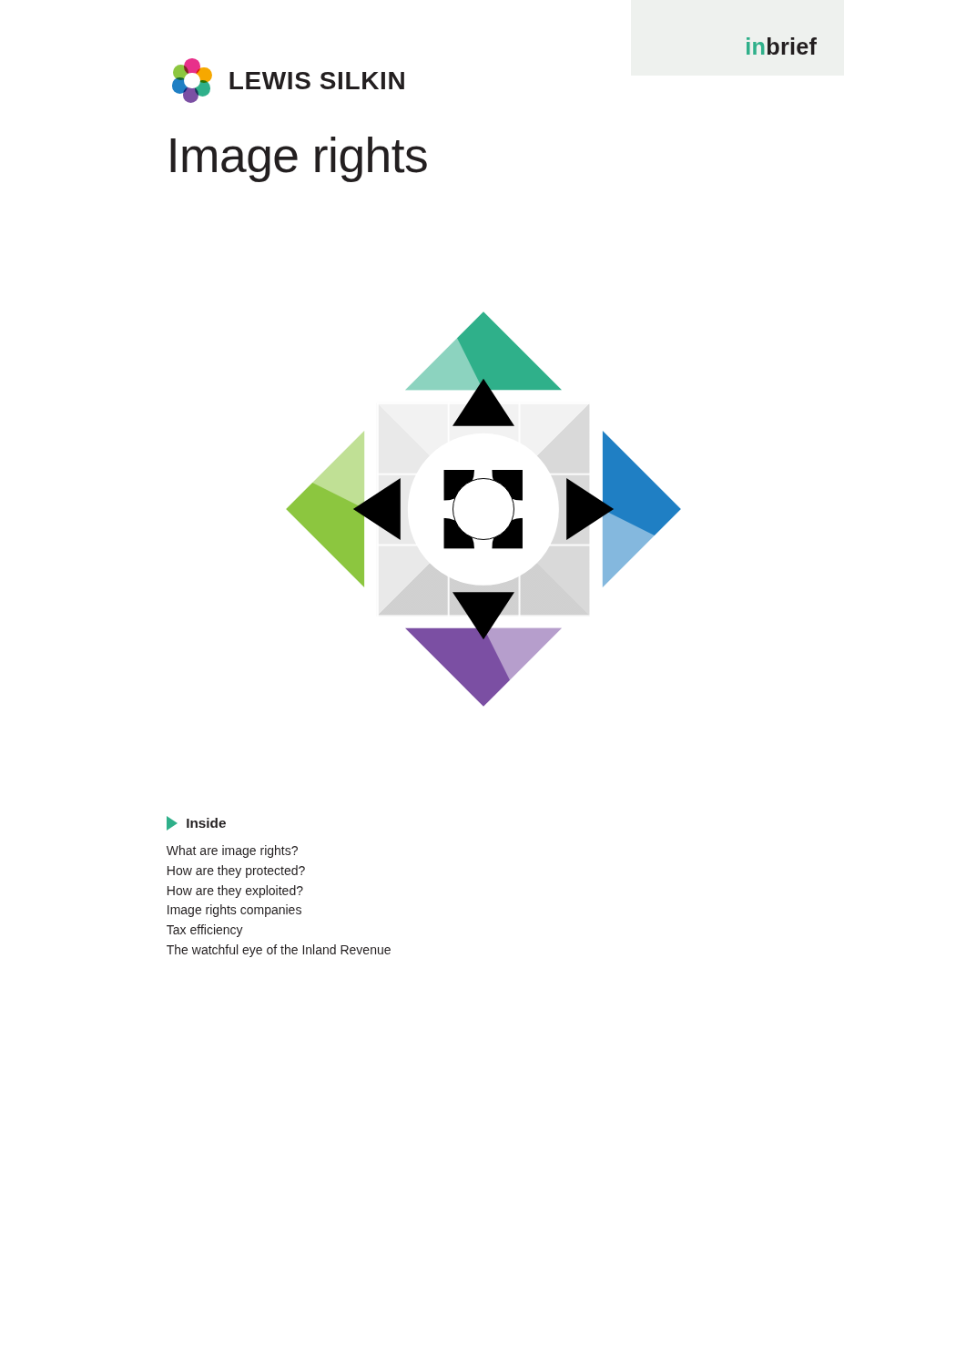in brief
LEWIS SILKIN
Image rights
Inside
What are image rights?
How are they protected?
How are they exploited?
Image rights companies
Tax efficiency
The watchful eye of the Inland Revenue